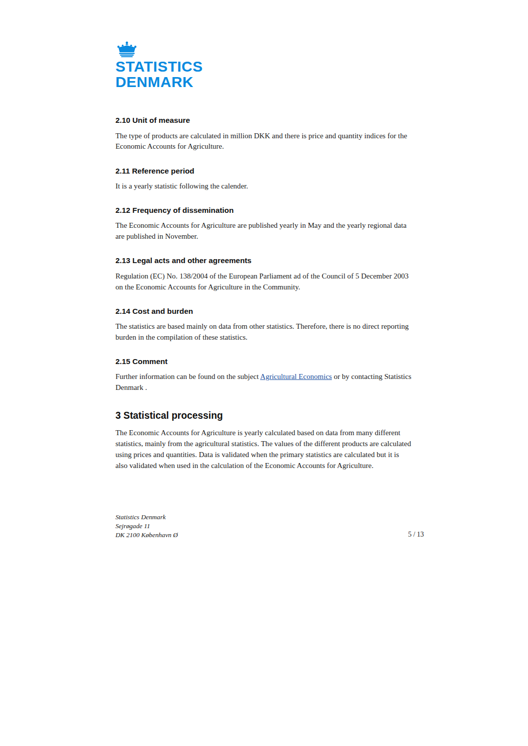STATISTICS DENMARK
2.10 Unit of measure
The type of products are calculated in million DKK and there is price and quantity indices for the Economic Accounts for Agriculture.
2.11 Reference period
It is a yearly statistic following the calender.
2.12 Frequency of dissemination
The Economic Accounts for Agriculture are published yearly in May and the yearly regional data are published in November.
2.13 Legal acts and other agreements
Regulation (EC) No. 138/2004 of the European Parliament ad of the Council of 5 December 2003 on the Economic Accounts for Agriculture in the Community.
2.14 Cost and burden
The statistics are based mainly on data from other statistics. Therefore, there is no direct reporting burden in the compilation of these statistics.
2.15 Comment
Further information can be found on the subject Agricultural Economics or by contacting Statistics Denmark .
3 Statistical processing
The Economic Accounts for Agriculture is yearly calculated based on data from many different statistics, mainly from the agricultural statistics. The values of the different products are calculated using prices and quantities. Data is validated when the primary statistics are calculated but it is also validated when used in the calculation of the Economic Accounts for Agriculture.
Statistics Denmark Sejrøgade 11 DK 2100 København Ø 5 / 13